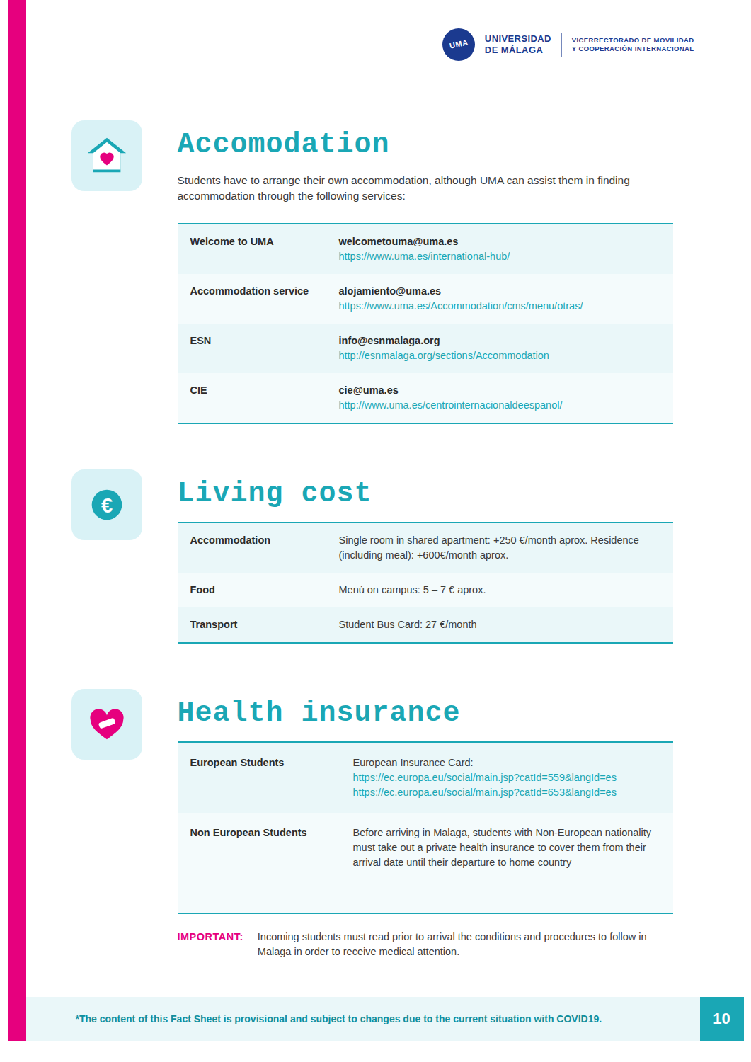UMA
UNIVERSIDAD
DE MÁLAGA
VICERRECTORADO DE MOVILIDAD
Y COOPERACIÓN INTERNACIONAL
Accomodation
Students have to arrange their own accommodation, although UMA can assist them in finding accommodation through the following services:
| Welcome to UMA | welcometouma@uma.es https://www.uma.es/international-hub/ |
| Accommodation service | alojamiento@uma.es https://www.uma.es/Accommodation/cms/menu/otras/ |
| ESN | info@esnmalaga.org http://esnmalaga.org/sections/Accommodation |
| CIE | cie@uma.es http://www.uma.es/centrointernacionaldeespanol/ |
€
Living cost
| Accommodation | Single room in shared apartment: +250 €/month aprox. Residence (including meal): +600€/month aprox. |
| Food | Menú on campus: 5 – 7 € aprox. |
| Transport | Student Bus Card: 27 €/month |
Health insurance
| European Students | European Insurance Card: https://ec.europa.eu/social/main.jsp?catId=559&langId=es https://ec.europa.eu/social/main.jsp?catId=653&langId=es |
| Non European Students | Before arriving in Malaga, students with Non-European nationality must take out a private health insurance to cover them from their arrival date until their departure to home country |
IMPORTANT:
Incoming students must read prior to arrival the conditions and procedures to follow in Malaga in order to receive medical attention.
*The content of this Fact Sheet is provisional and subject to changes due to the current situation with COVID19.
10